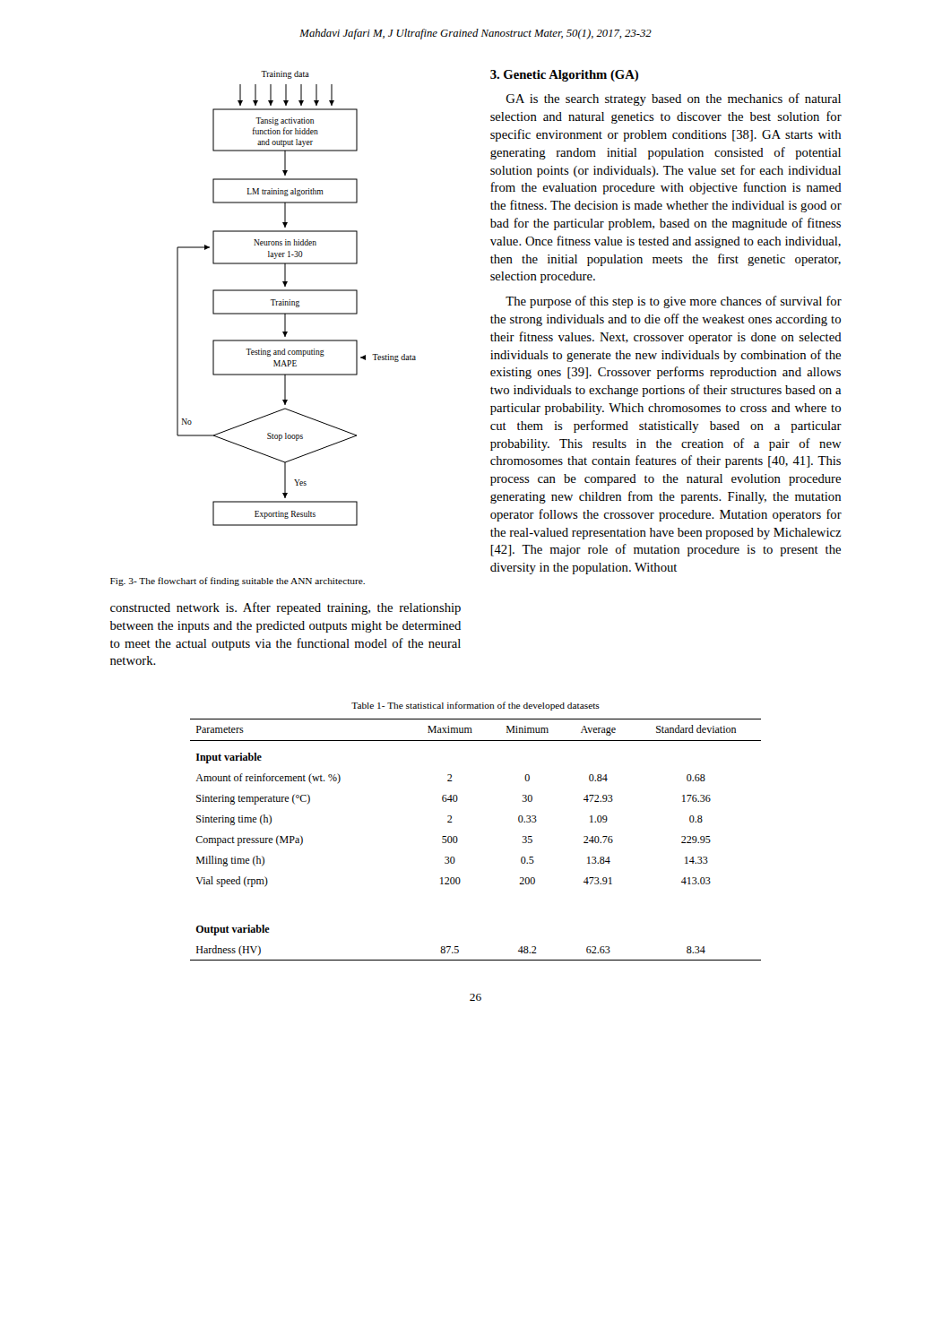Mahdavi Jafari M, J Ultrafine Grained Nanostruct Mater, 50(1), 2017, 23-32
Training data Tansig activation function for hidden and output layer LM training algorithm Neurons in hidden layer 1-30 Training Testing and computing MAPE Testing data Stop loops No Yes Exporting Results
Fig. 3- The flowchart of finding suitable the ANN architecture.
constructed network is. After repeated training, the relationship between the inputs and the predicted outputs might be determined to meet the actual outputs via the functional model of the neural network.
3. Genetic Algorithm (GA)
GA is the search strategy based on the mechanics of natural selection and natural genetics to discover the best solution for specific environment or problem conditions [38]. GA starts with generating random initial population consisted of potential solution points (or individuals). The value set for each individual from the evaluation procedure with objective function is named the fitness. The decision is made whether the individual is good or bad for the particular problem, based on the magnitude of fitness value. Once fitness value is tested and assigned to each individual, then the initial population meets the first genetic operator, selection procedure.
The purpose of this step is to give more chances of survival for the strong individuals and to die off the weakest ones according to their fitness values. Next, crossover operator is done on selected individuals to generate the new individuals by combination of the existing ones [39]. Crossover performs reproduction and allows two individuals to exchange portions of their structures based on a particular probability. Which chromosomes to cross and where to cut them is performed statistically based on a particular probability. This results in the creation of a pair of new chromosomes that contain features of their parents [40, 41]. This process can be compared to the natural evolution procedure generating new children from the parents. Finally, the mutation operator follows the crossover procedure. Mutation operators for the real-valued representation have been proposed by Michalewicz [42]. The major role of mutation procedure is to present the diversity in the population. Without
Table 1- The statistical information of the developed datasets
| Parameters | Maximum | Minimum | Average | Standard deviation |
| --- | --- | --- | --- | --- |
| Input variable |
| Amount of reinforcement (wt. %) | 2 | 0 | 0.84 | 0.68 |
| Sintering temperature (°C) | 640 | 30 | 472.93 | 176.36 |
| Sintering time (h) | 2 | 0.33 | 1.09 | 0.8 |
| Compact pressure (MPa) | 500 | 35 | 240.76 | 229.95 |
| Milling time (h) | 30 | 0.5 | 13.84 | 14.33 |
| Vial speed (rpm) | 1200 | 200 | 473.91 | 413.03 |
| Output variable |
| Hardness (HV) | 87.5 | 48.2 | 62.63 | 8.34 |
26